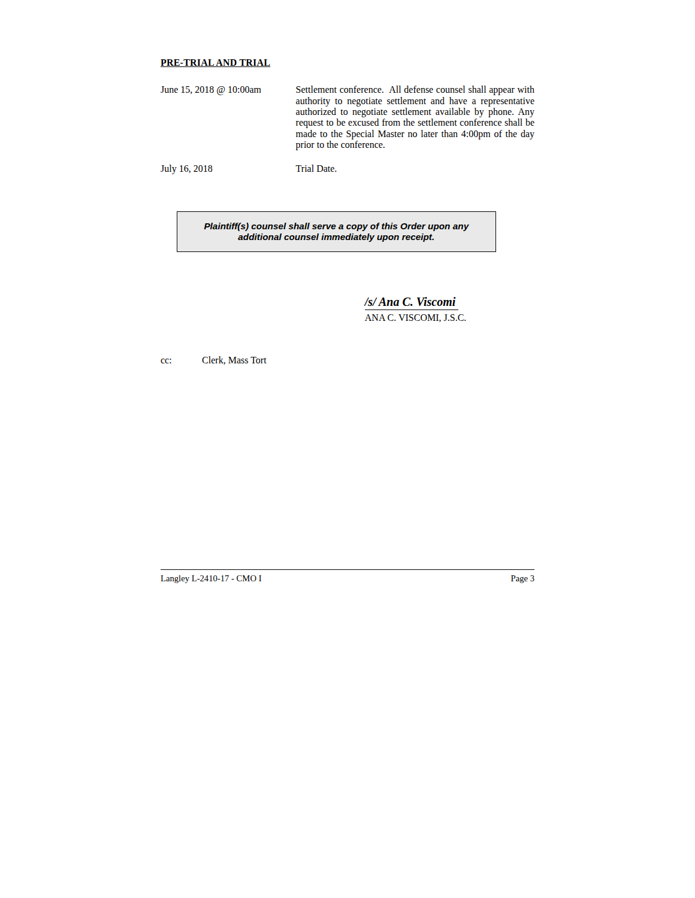PRE-TRIAL AND TRIAL
| June 15, 2018 @ 10:00am | Settlement conference. All defense counsel shall appear with authority to negotiate settlement and have a representative authorized to negotiate settlement available by phone. Any request to be excused from the settlement conference shall be made to the Special Master no later than 4:00pm of the day prior to the conference. |
| July 16, 2018 | Trial Date. |
Plaintiff(s) counsel shall serve a copy of this Order upon any additional counsel immediately upon receipt.
/s/ Ana C. Viscomi
ANA C. VISCOMI, J.S.C.
| cc: | Clerk, Mass Tort |
Langley L-2410-17 - CMO I
Page 3